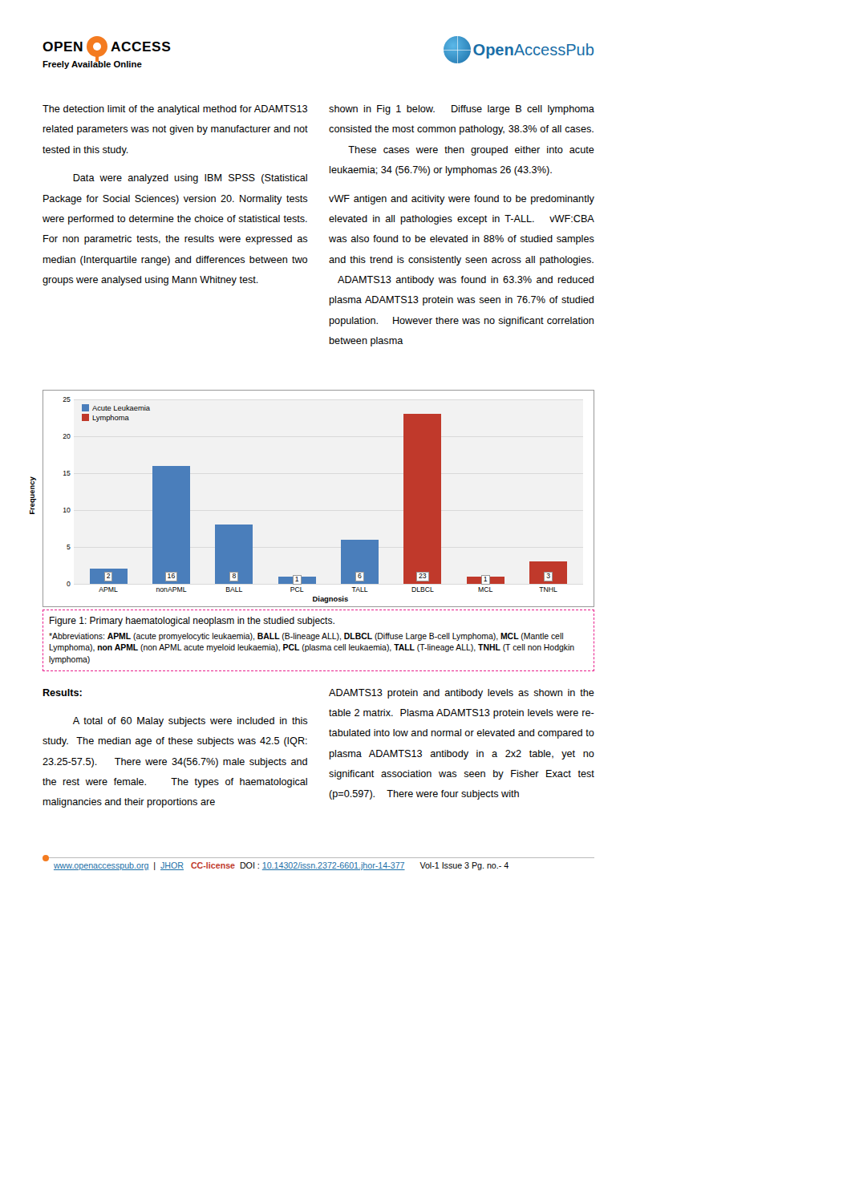OPEN ACCESS
Freely Available Online
Open AccessPub
The detection limit of the analytical method for ADAMTS13 related parameters was not given by manufacturer and not tested in this study.
Data were analyzed using IBM SPSS (Statistical Package for Social Sciences) version 20. Normality tests were performed to determine the choice of statistical tests. For non parametric tests, the results were expressed as median (Interquartile range) and differences between two groups were analysed using Mann Whitney test.
shown in Fig 1 below. Diffuse large B cell lymphoma consisted the most common pathology, 38.3% of all cases. These cases were then grouped either into acute leukaemia; 34 (56.7%) or lymphomas 26 (43.3%).
vWF antigen and acitivity were found to be predominantly elevated in all pathologies except in T-ALL. vWF:CBA was also found to be elevated in 88% of studied samples and this trend is consistently seen across all pathologies. ADAMTS13 antibody was found in 63.3% and reduced plasma ADAMTS13 protein was seen in 76.7% of studied population. However there was no significant correlation between plasma
Frequency
Acute Leukaemia
Lymphoma
25
20
15
10
5
0
2
16
8
1
6
23
1
3
APML
nonAPML
BALL
PCL
TALL
DLBCL
MCL
TNHL
Diagnosis
Figure 1: Primary haematological neoplasm in the studied subjects.
*Abbreviations: APML (acute promyelocytic leukaemia), BALL (B-lineage ALL), DLBCL (Diffuse Large B-cell Lymphoma), MCL (Mantle cell Lymphoma), non APML (non APML acute myeloid leukaemia), PCL (plasma cell leukaemia), TALL (T-lineage ALL), TNHL (T cell non Hodgkin lymphoma)
Results:
A total of 60 Malay subjects were included in this study. The median age of these subjects was 42.5 (IQR: 23.25-57.5). There were 34(56.7%) male subjects and the rest were female. The types of haematological malignancies and their proportions are
ADAMTS13 protein and antibody levels as shown in the table 2 matrix. Plasma ADAMTS13 protein levels were re-tabulated into low and normal or elevated and compared to plasma ADAMTS13 antibody in a 2x2 table, yet no significant association was seen by Fisher Exact test (p=0.597). There were four subjects with
www.openaccesspub.org | JHOR CC-license DOI : 10.14302/issn.2372-6601.jhor-14-377 Vol-1 Issue 3 Pg. no.- 4